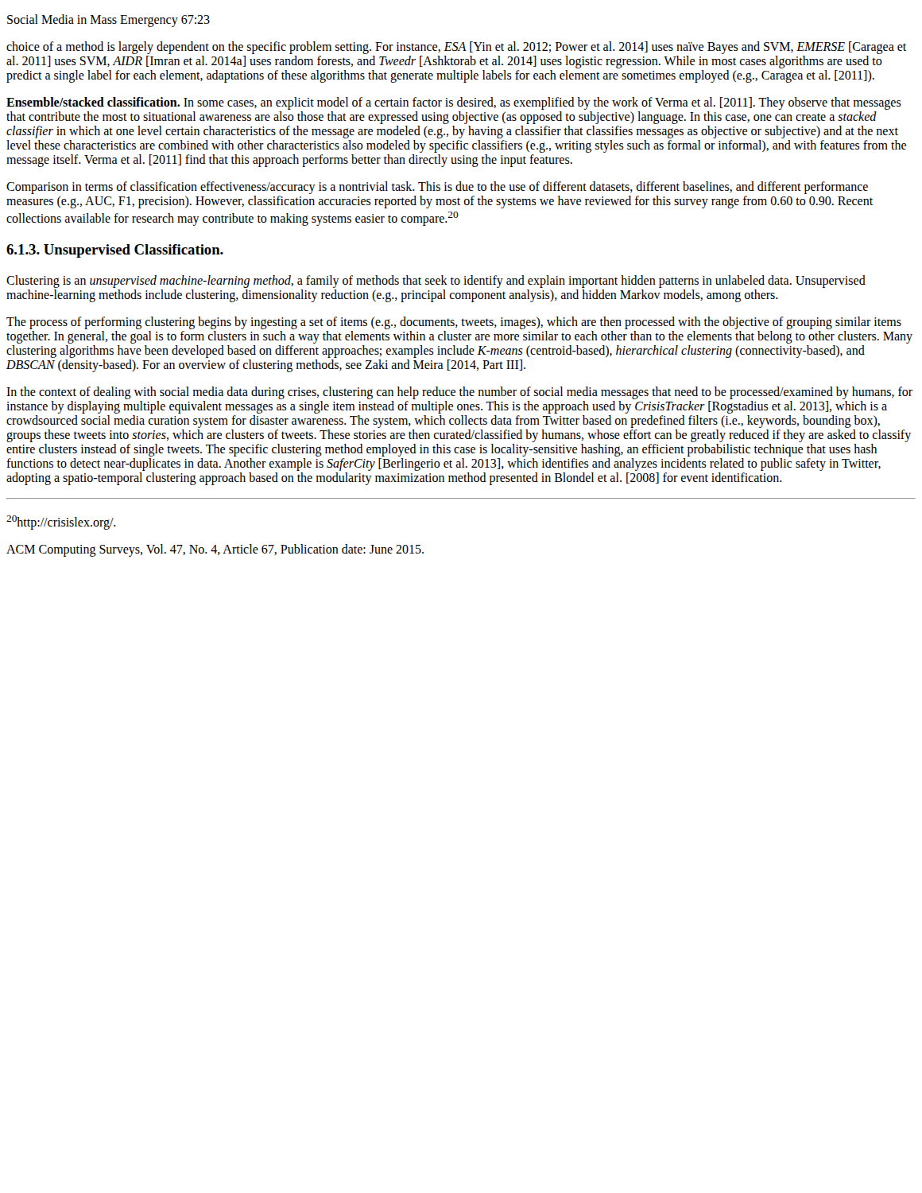Social Media in Mass Emergency 67:23
choice of a method is largely dependent on the specific problem setting. For instance, ESA [Yin et al. 2012; Power et al. 2014] uses naïve Bayes and SVM, EMERSE [Caragea et al. 2011] uses SVM, AIDR [Imran et al. 2014a] uses random forests, and Tweedr [Ashktorab et al. 2014] uses logistic regression. While in most cases algorithms are used to predict a single label for each element, adaptations of these algorithms that generate multiple labels for each element are sometimes employed (e.g., Caragea et al. [2011]).
Ensemble/stacked classification. In some cases, an explicit model of a certain factor is desired, as exemplified by the work of Verma et al. [2011]. They observe that messages that contribute the most to situational awareness are also those that are expressed using objective (as opposed to subjective) language. In this case, one can create a stacked classifier in which at one level certain characteristics of the message are modeled (e.g., by having a classifier that classifies messages as objective or subjective) and at the next level these characteristics are combined with other characteristics also modeled by specific classifiers (e.g., writing styles such as formal or informal), and with features from the message itself. Verma et al. [2011] find that this approach performs better than directly using the input features.
Comparison in terms of classification effectiveness/accuracy is a nontrivial task. This is due to the use of different datasets, different baselines, and different performance measures (e.g., AUC, F1, precision). However, classification accuracies reported by most of the systems we have reviewed for this survey range from 0.60 to 0.90. Recent collections available for research may contribute to making systems easier to compare.20
6.1.3. Unsupervised Classification.
Clustering is an unsupervised machine-learning method, a family of methods that seek to identify and explain important hidden patterns in unlabeled data. Unsupervised machine-learning methods include clustering, dimensionality reduction (e.g., principal component analysis), and hidden Markov models, among others.
The process of performing clustering begins by ingesting a set of items (e.g., documents, tweets, images), which are then processed with the objective of grouping similar items together. In general, the goal is to form clusters in such a way that elements within a cluster are more similar to each other than to the elements that belong to other clusters. Many clustering algorithms have been developed based on different approaches; examples include K-means (centroid-based), hierarchical clustering (connectivity-based), and DBSCAN (density-based). For an overview of clustering methods, see Zaki and Meira [2014, Part III].
In the context of dealing with social media data during crises, clustering can help reduce the number of social media messages that need to be processed/examined by humans, for instance by displaying multiple equivalent messages as a single item instead of multiple ones. This is the approach used by CrisisTracker [Rogstadius et al. 2013], which is a crowdsourced social media curation system for disaster awareness. The system, which collects data from Twitter based on predefined filters (i.e., keywords, bounding box), groups these tweets into stories, which are clusters of tweets. These stories are then curated/classified by humans, whose effort can be greatly reduced if they are asked to classify entire clusters instead of single tweets. The specific clustering method employed in this case is locality-sensitive hashing, an efficient probabilistic technique that uses hash functions to detect near-duplicates in data. Another example is SaferCity [Berlingerio et al. 2013], which identifies and analyzes incidents related to public safety in Twitter, adopting a spatio-temporal clustering approach based on the modularity maximization method presented in Blondel et al. [2008] for event identification.
20http://crisislex.org/.
ACM Computing Surveys, Vol. 47, No. 4, Article 67, Publication date: June 2015.